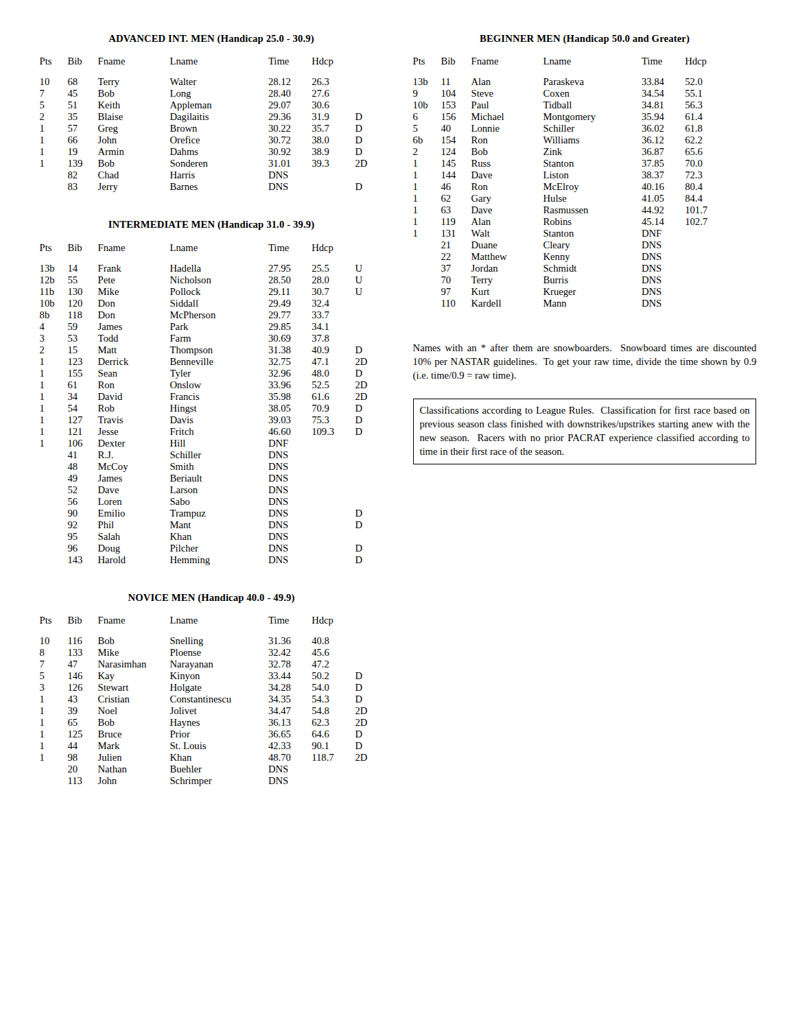ADVANCED INT. MEN (Handicap 25.0 - 30.9)
| Pts | Bib | Fname | Lname | Time | Hdcp | |
| --- | --- | --- | --- | --- | --- | --- |
| 10 | 68 | Terry | Walter | 28.12 | 26.3 | |
| 7 | 45 | Bob | Long | 28.40 | 27.6 | |
| 5 | 51 | Keith | Appleman | 29.07 | 30.6 | |
| 2 | 35 | Blaise | Dagilaitis | 29.36 | 31.9 | D |
| 1 | 57 | Greg | Brown | 30.22 | 35.7 | D |
| 1 | 66 | John | Orefice | 30.72 | 38.0 | D |
| 1 | 19 | Armin | Dahms | 30.92 | 38.9 | D |
| 1 | 139 | Bob | Sonderen | 31.01 | 39.3 | 2D |
| | 82 | Chad | Harris | DNS | | |
| | 83 | Jerry | Barnes | DNS | | D |
INTERMEDIATE MEN (Handicap 31.0 - 39.9)
| Pts | Bib | Fname | Lname | Time | Hdcp | |
| --- | --- | --- | --- | --- | --- | --- |
| 13b | 14 | Frank | Hadella | 27.95 | 25.5 | U |
| 12b | 55 | Pete | Nicholson | 28.50 | 28.0 | U |
| 11b | 130 | Mike | Pollock | 29.11 | 30.7 | U |
| 10b | 120 | Don | Siddall | 29.49 | 32.4 | |
| 8b | 118 | Don | McPherson | 29.77 | 33.7 | |
| 4 | 59 | James | Park | 29.85 | 34.1 | |
| 3 | 53 | Todd | Farm | 30.69 | 37.8 | |
| 2 | 15 | Matt | Thompson | 31.38 | 40.9 | D |
| 1 | 123 | Derrick | Benneville | 32.75 | 47.1 | 2D |
| 1 | 155 | Sean | Tyler | 32.96 | 48.0 | D |
| 1 | 61 | Ron | Onslow | 33.96 | 52.5 | 2D |
| 1 | 34 | David | Francis | 35.98 | 61.6 | 2D |
| 1 | 54 | Rob | Hingst | 38.05 | 70.9 | D |
| 1 | 127 | Travis | Davis | 39.03 | 75.3 | D |
| 1 | 121 | Jesse | Fritch | 46.60 | 109.3 | D |
| 1 | 106 | Dexter | Hill | DNF | | |
| | 41 | R.J. | Schiller | DNS | | |
| | 48 | McCoy | Smith | DNS | | |
| | 49 | James | Beriault | DNS | | |
| | 52 | Dave | Larson | DNS | | |
| | 56 | Loren | Sabo | DNS | | |
| | 90 | Emilio | Trampuz | DNS | | D |
| | 92 | Phil | Mant | DNS | | D |
| | 95 | Salah | Khan | DNS | | |
| | 96 | Doug | Pilcher | DNS | | D |
| | 143 | Harold | Hemming | DNS | | D |
NOVICE MEN (Handicap 40.0 - 49.9)
| Pts | Bib | Fname | Lname | Time | Hdcp | |
| --- | --- | --- | --- | --- | --- | --- |
| 10 | 116 | Bob | Snelling | 31.36 | 40.8 | |
| 8 | 133 | Mike | Ploense | 32.42 | 45.6 | |
| 7 | 47 | Narasimhan | Narayanan | 32.78 | 47.2 | |
| 5 | 146 | Kay | Kinyon | 33.44 | 50.2 | D |
| 3 | 126 | Stewart | Holgate | 34.28 | 54.0 | D |
| 1 | 43 | Cristian | Constantinescu | 34.35 | 54.3 | D |
| 1 | 39 | Noel | Jolivet | 34.47 | 54.8 | 2D |
| 1 | 65 | Bob | Haynes | 36.13 | 62.3 | 2D |
| 1 | 125 | Bruce | Prior | 36.65 | 64.6 | D |
| 1 | 44 | Mark | St. Louis | 42.33 | 90.1 | D |
| 1 | 98 | Julien | Khan | 48.70 | 118.7 | 2D |
| | 20 | Nathan | Buehler | DNS | | |
| | 113 | John | Schrimper | DNS | | |
BEGINNER MEN (Handicap 50.0 and Greater)
| Pts | Bib | Fname | Lname | Time | Hdcp | |
| --- | --- | --- | --- | --- | --- | --- |
| 13b | 11 | Alan | Paraskeva | 33.84 | 52.0 | |
| 9 | 104 | Steve | Coxen | 34.54 | 55.1 | |
| 10b | 153 | Paul | Tidball | 34.81 | 56.3 | |
| 6 | 156 | Michael | Montgomery | 35.94 | 61.4 | |
| 5 | 40 | Lonnie | Schiller | 36.02 | 61.8 | |
| 6b | 154 | Ron | Williams | 36.12 | 62.2 | |
| 2 | 124 | Bob | Zink | 36.87 | 65.6 | |
| 1 | 145 | Russ | Stanton | 37.85 | 70.0 | |
| 1 | 144 | Dave | Liston | 38.37 | 72.3 | |
| 1 | 46 | Ron | McElroy | 40.16 | 80.4 | |
| 1 | 62 | Gary | Hulse | 41.05 | 84.4 | |
| 1 | 63 | Dave | Rasmussen | 44.92 | 101.7 | |
| 1 | 119 | Alan | Robins | 45.14 | 102.7 | |
| 1 | 131 | Walt | Stanton | DNF | | |
| | 21 | Duane | Cleary | DNS | | |
| | 22 | Matthew | Kenny | DNS | | |
| | 37 | Jordan | Schmidt | DNS | | |
| | 70 | Terry | Burris | DNS | | |
| | 97 | Kurt | Krueger | DNS | | |
| | 110 | Kardell | Mann | DNS | | |
Names with an * after them are snowboarders. Snowboard times are discounted 10% per NASTAR guidelines. To get your raw time, divide the time shown by 0.9 (i.e. time/0.9 = raw time).
Classifications according to League Rules. Classification for first race based on previous season class finished with downstrikes/upstrikes starting anew with the new season. Racers with no prior PACRAT experience classified according to time in their first race of the season.